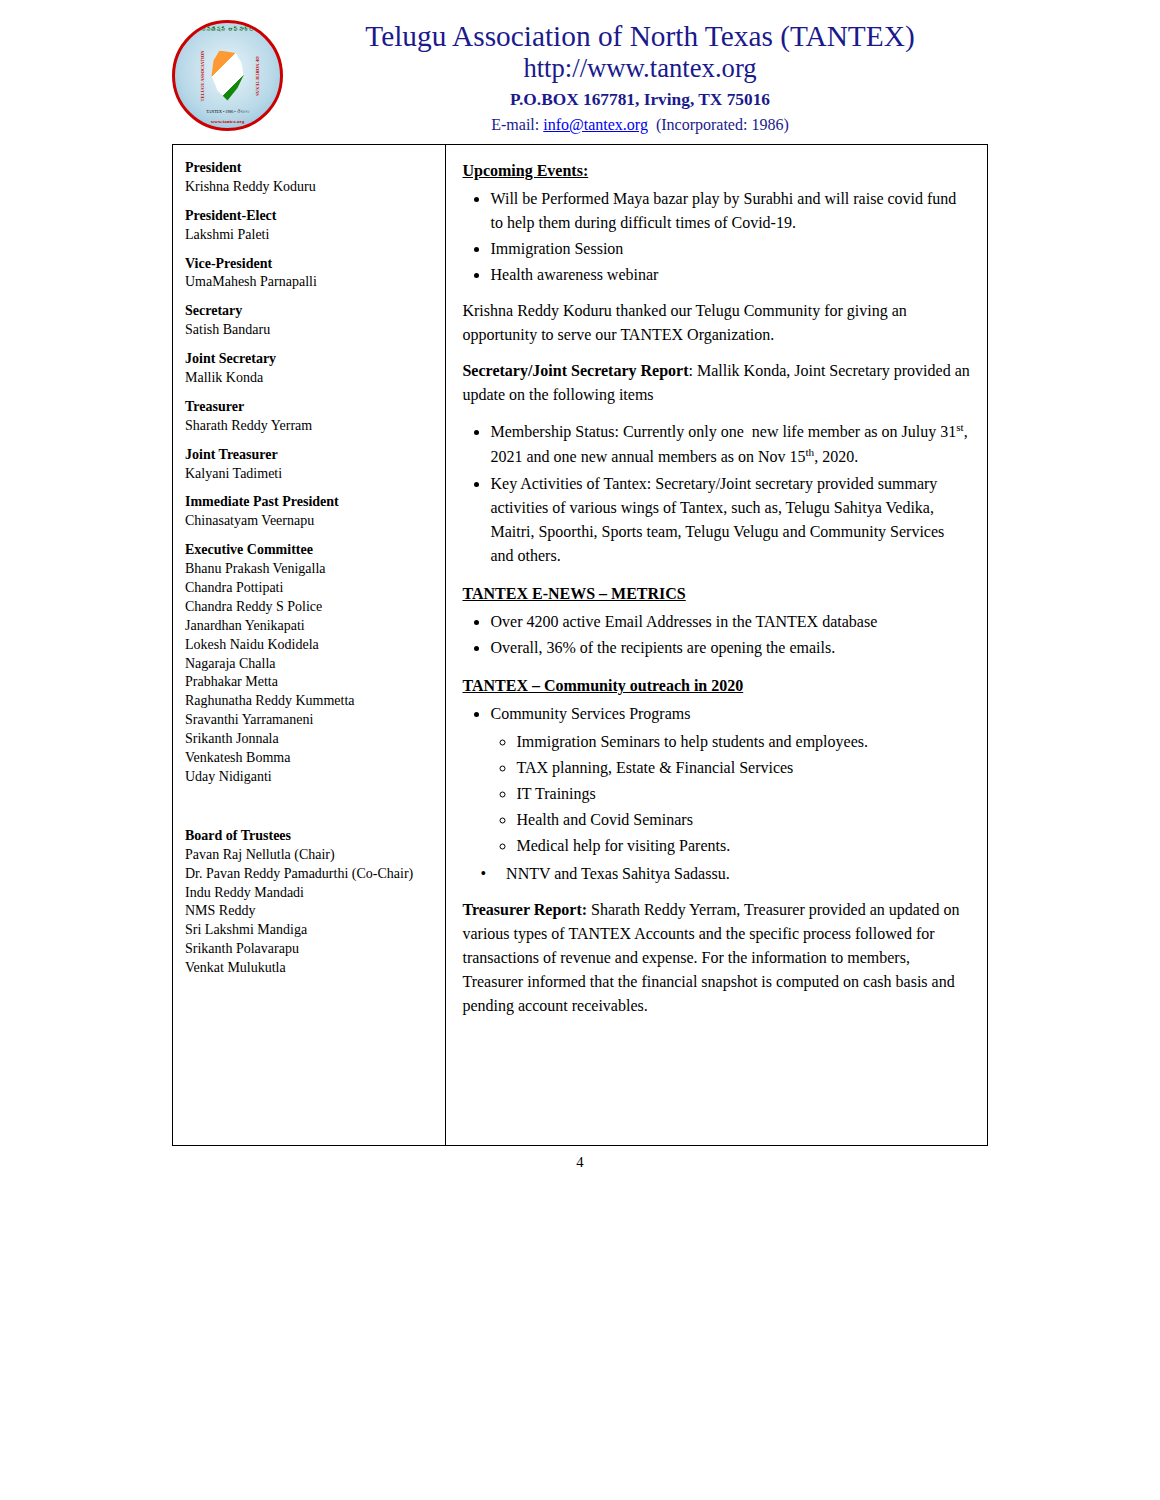తెలుగు అసోసియేషన్ ఆఫ్ నార్త్ టెక్సాస్
TELUGU ASSOCIATION
OF NORTH TEXAS
TANTEX • 1986 • తెలుగు
www.tantex.org
Telugu Association of North Texas (TANTEX)
http://www.tantex.org
P.O.BOX 167781, Irving, TX 75016
E-mail: info@tantex.org (Incorporated: 1986)
President
Krishna Reddy Koduru
President-Elect
Lakshmi Paleti
Vice-President
UmaMahesh Parnapalli
Secretary
Satish Bandaru
Joint Secretary
Mallik Konda
Treasurer
Sharath Reddy Yerram
Joint Treasurer
Kalyani Tadimeti
Immediate Past President
Chinasatyam Veernapu
Executive Committee
Bhanu Prakash Venigalla
Chandra Pottipati
Chandra Reddy S Police
Janardhan Yenikapati
Lokesh Naidu Kodidela
Nagaraja Challa
Prabhakar Metta
Raghunatha Reddy Kummetta
Sravanthi Yarramaneni
Srikanth Jonnala
Venkatesh Bomma
Uday Nidiganti
Board of Trustees
Pavan Raj Nellutla (Chair)
Dr. Pavan Reddy Pamadurthi (Co-Chair)
Indu Reddy Mandadi
NMS Reddy
Sri Lakshmi Mandiga
Srikanth Polavarapu
Venkat Mulukutla
Upcoming Events:
Will be Performed Maya bazar play by Surabhi and will raise covid fund to help them during difficult times of Covid-19.
Immigration Session
Health awareness webinar
Krishna Reddy Koduru thanked our Telugu Community for giving an opportunity to serve our TANTEX Organization.
Secretary/Joint Secretary Report: Mallik Konda, Joint Secretary provided an update on the following items
Membership Status: Currently only one new life member as on Juluy 31st, 2021 and one new annual members as on Nov 15th, 2020.
Key Activities of Tantex: Secretary/Joint secretary provided summary activities of various wings of Tantex, such as, Telugu Sahitya Vedika, Maitri, Spoorthi, Sports team, Telugu Velugu and Community Services and others.
TANTEX E-NEWS – METRICS
Over 4200 active Email Addresses in the TANTEX database
Overall, 36% of the recipients are opening the emails.
TANTEX – Community outreach in 2020
Community Services Programs
Immigration Seminars to help students and employees.
TAX planning, Estate & Financial Services
IT Trainings
Health and Covid Seminars
Medical help for visiting Parents.
• NNTV and Texas Sahitya Sadassu.
Treasurer Report: Sharath Reddy Yerram, Treasurer provided an updated on various types of TANTEX Accounts and the specific process followed for transactions of revenue and expense. For the information to members, Treasurer informed that the financial snapshot is computed on cash basis and pending account receivables.
4